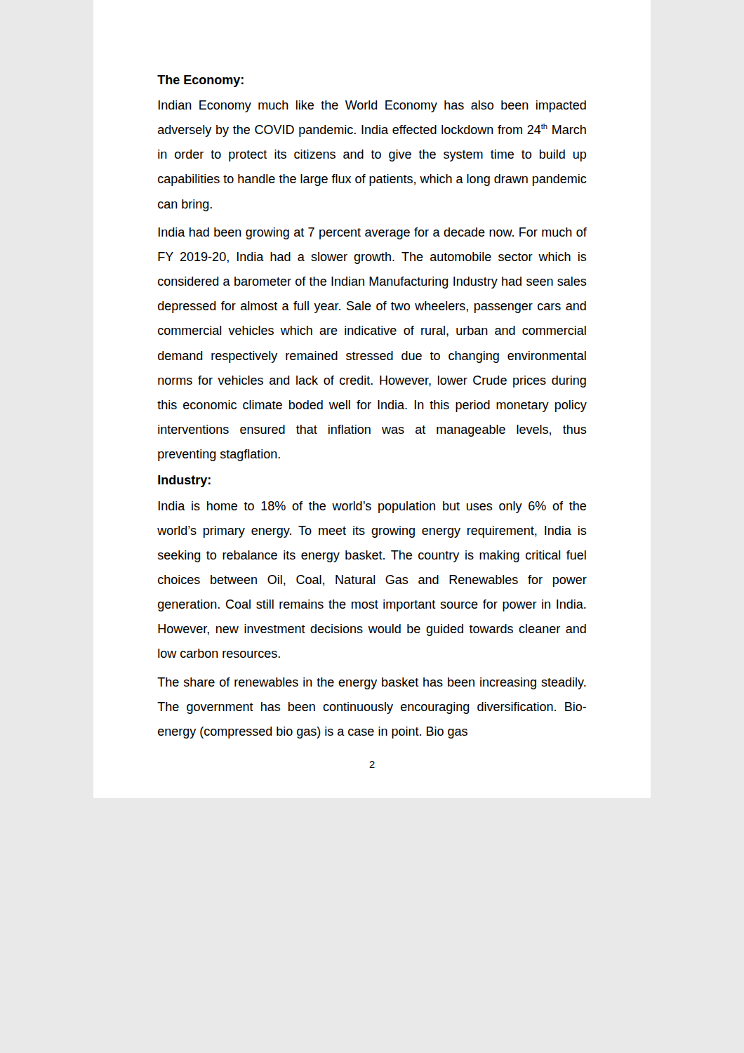The Economy:
Indian Economy much like the World Economy has also been impacted adversely by the COVID pandemic. India effected lockdown from 24th March in order to protect its citizens and to give the system time to build up capabilities to handle the large flux of patients, which a long drawn pandemic can bring.
India had been growing at 7 percent average for a decade now. For much of FY 2019-20, India had a slower growth. The automobile sector which is considered a barometer of the Indian Manufacturing Industry had seen sales depressed for almost a full year. Sale of two wheelers, passenger cars and commercial vehicles which are indicative of rural, urban and commercial demand respectively remained stressed due to changing environmental norms for vehicles and lack of credit. However, lower Crude prices during this economic climate boded well for India. In this period monetary policy interventions ensured that inflation was at manageable levels, thus preventing stagflation.
Industry:
India is home to 18% of the world’s population but uses only 6% of the world’s primary energy. To meet its growing energy requirement, India is seeking to rebalance its energy basket. The country is making critical fuel choices between Oil, Coal, Natural Gas and Renewables for power generation. Coal still remains the most important source for power in India. However, new investment decisions would be guided towards cleaner and low carbon resources.
The share of renewables in the energy basket has been increasing steadily. The government has been continuously encouraging diversification. Bio-energy (compressed bio gas) is a case in point. Bio gas
2